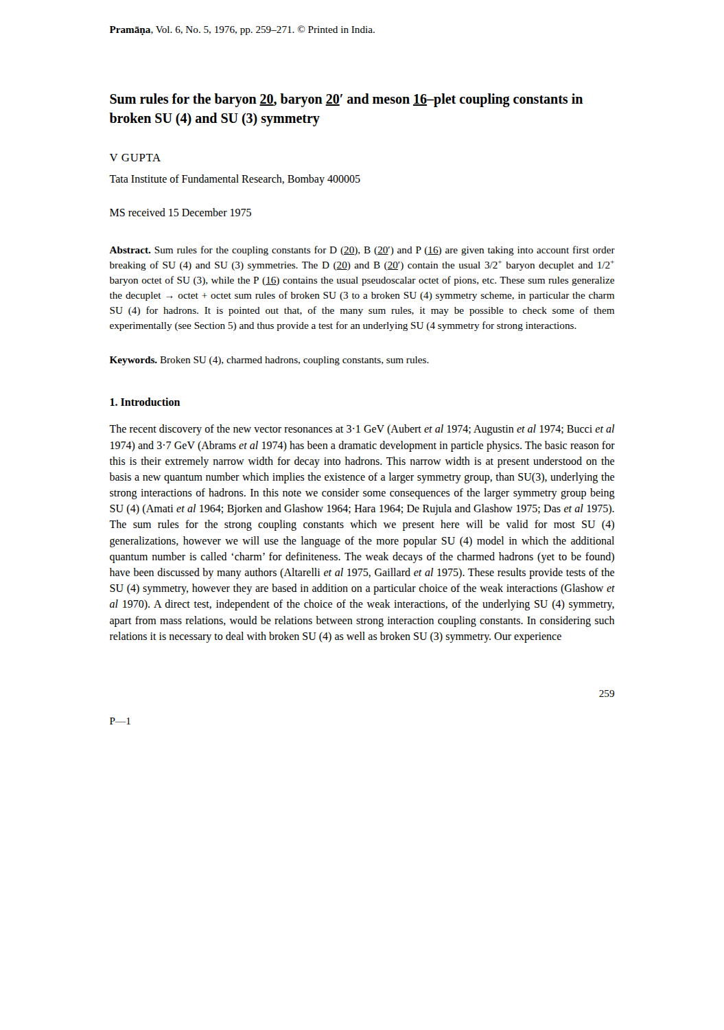Pramāṇa, Vol. 6, No. 5, 1976, pp. 259–271. © Printed in India.
Sum rules for the baryon 20, baryon 20′ and meson 16–plet coupling constants in broken SU (4) and SU (3) symmetry
V GUPTA
Tata Institute of Fundamental Research, Bombay 400005
MS received 15 December 1975
Abstract. Sum rules for the coupling constants for D (20), B (20′) and P (16) are given taking into account first order breaking of SU (4) and SU (3) symmetries. The D (20) and B (20′) contain the usual 3/2+ baryon decuplet and 1/2+ baryon octet of SU (3), while the P (16) contains the usual pseudoscalar octet of pions, etc. These sum rules generalize the decuplet → octet + octet sum rules of broken SU (3 to a broken SU (4) symmetry scheme, in particular the charm SU (4) for hadrons. It is pointed out that, of the many sum rules, it may be possible to check some of them experimentally (see Section 5) and thus provide a test for an underlying SU (4 symmetry for strong interactions.
Keywords. Broken SU (4), charmed hadrons, coupling constants, sum rules.
1. Introduction
The recent discovery of the new vector resonances at 3·1 GeV (Aubert et al 1974; Augustin et al 1974; Bucci et al 1974) and 3·7 GeV (Abrams et al 1974) has been a dramatic development in particle physics. The basic reason for this is their extremely narrow width for decay into hadrons. This narrow width is at present understood on the basis a new quantum number which implies the existence of a larger symmetry group, than SU(3), underlying the strong interactions of hadrons. In this note we consider some consequences of the larger symmetry group being SU (4) (Amati et al 1964; Bjorken and Glashow 1964; Hara 1964; De Rujula and Glashow 1975; Das et al 1975). The sum rules for the strong coupling constants which we present here will be valid for most SU (4) generalizations, however we will use the language of the more popular SU (4) model in which the additional quantum number is called ‘charm’ for definiteness. The weak decays of the charmed hadrons (yet to be found) have been discussed by many authors (Altarelli et al 1975, Gaillard et al 1975). These results provide tests of the SU (4) symmetry, however they are based in addition on a particular choice of the weak interactions (Glashow et al 1970). A direct test, independent of the choice of the weak interactions, of the underlying SU (4) symmetry, apart from mass relations, would be relations between strong interaction coupling constants. In considering such relations it is necessary to deal with broken SU (4) as well as broken SU (3) symmetry. Our experience
259
P—1